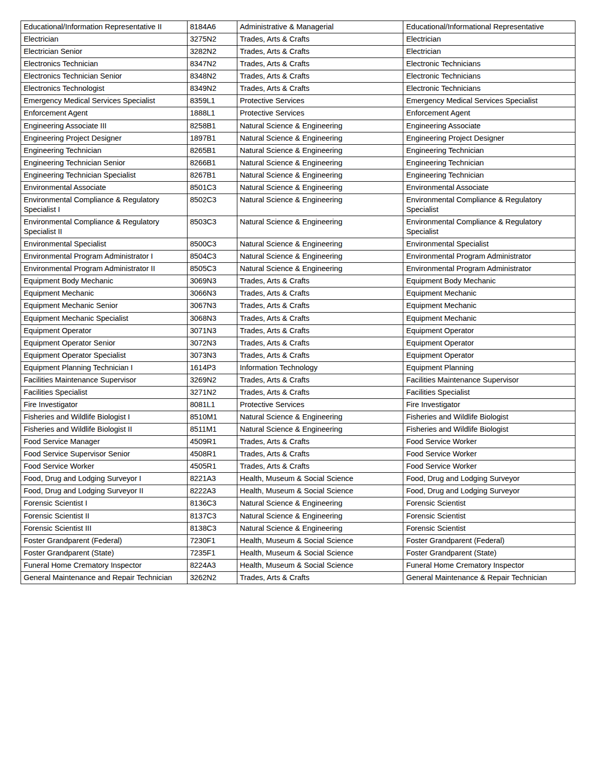| Educational/Information Representative II | 8184A6 | Administrative & Managerial | Educational/Informational Representative |
| Electrician | 3275N2 | Trades, Arts & Crafts | Electrician |
| Electrician Senior | 3282N2 | Trades, Arts & Crafts | Electrician |
| Electronics Technician | 8347N2 | Trades, Arts & Crafts | Electronic Technicians |
| Electronics Technician Senior | 8348N2 | Trades, Arts & Crafts | Electronic Technicians |
| Electronics Technologist | 8349N2 | Trades, Arts & Crafts | Electronic Technicians |
| Emergency Medical Services Specialist | 8359L1 | Protective Services | Emergency Medical Services Specialist |
| Enforcement Agent | 1888L1 | Protective Services | Enforcement Agent |
| Engineering Associate III | 8258B1 | Natural Science & Engineering | Engineering Associate |
| Engineering Project Designer | 1897B1 | Natural Science & Engineering | Engineering Project Designer |
| Engineering Technician | 8265B1 | Natural Science & Engineering | Engineering Technician |
| Engineering Technician Senior | 8266B1 | Natural Science & Engineering | Engineering Technician |
| Engineering Technician Specialist | 8267B1 | Natural Science & Engineering | Engineering Technician |
| Environmental Associate | 8501C3 | Natural Science & Engineering | Environmental Associate |
| Environmental Compliance & Regulatory Specialist I | 8502C3 | Natural Science & Engineering | Environmental Compliance & Regulatory Specialist |
| Environmental Compliance & Regulatory Specialist II | 8503C3 | Natural Science & Engineering | Environmental Compliance & Regulatory Specialist |
| Environmental Specialist | 8500C3 | Natural Science & Engineering | Environmental Specialist |
| Environmental Program Administrator I | 8504C3 | Natural Science & Engineering | Environmental Program Administrator |
| Environmental Program Administrator II | 8505C3 | Natural Science & Engineering | Environmental Program Administrator |
| Equipment Body Mechanic | 3069N3 | Trades, Arts & Crafts | Equipment Body Mechanic |
| Equipment Mechanic | 3066N3 | Trades, Arts & Crafts | Equipment Mechanic |
| Equipment Mechanic Senior | 3067N3 | Trades, Arts & Crafts | Equipment Mechanic |
| Equipment Mechanic Specialist | 3068N3 | Trades, Arts & Crafts | Equipment Mechanic |
| Equipment Operator | 3071N3 | Trades, Arts & Crafts | Equipment Operator |
| Equipment Operator Senior | 3072N3 | Trades, Arts & Crafts | Equipment Operator |
| Equipment Operator Specialist | 3073N3 | Trades, Arts & Crafts | Equipment Operator |
| Equipment Planning Technician I | 1614P3 | Information Technology | Equipment Planning |
| Facilities Maintenance Supervisor | 3269N2 | Trades, Arts & Crafts | Facilities Maintenance Supervisor |
| Facilities Specialist | 3271N2 | Trades, Arts & Crafts | Facilities Specialist |
| Fire Investigator | 8081L1 | Protective Services | Fire Investigator |
| Fisheries and Wildlife Biologist I | 8510M1 | Natural Science & Engineering | Fisheries and Wildlife Biologist |
| Fisheries and Wildlife Biologist II | 8511M1 | Natural Science & Engineering | Fisheries and Wildlife Biologist |
| Food Service Manager | 4509R1 | Trades, Arts & Crafts | Food Service Worker |
| Food Service Supervisor Senior | 4508R1 | Trades, Arts & Crafts | Food Service Worker |
| Food Service Worker | 4505R1 | Trades, Arts & Crafts | Food Service Worker |
| Food, Drug and Lodging Surveyor I | 8221A3 | Health, Museum & Social Science | Food, Drug and Lodging Surveyor |
| Food, Drug and Lodging Surveyor II | 8222A3 | Health, Museum & Social Science | Food, Drug and Lodging Surveyor |
| Forensic Scientist I | 8136C3 | Natural Science & Engineering | Forensic Scientist |
| Forensic Scientist II | 8137C3 | Natural Science & Engineering | Forensic Scientist |
| Forensic Scientist III | 8138C3 | Natural Science & Engineering | Forensic Scientist |
| Foster Grandparent (Federal) | 7230F1 | Health, Museum & Social Science | Foster Grandparent (Federal) |
| Foster Grandparent (State) | 7235F1 | Health, Museum & Social Science | Foster Grandparent (State) |
| Funeral Home Crematory Inspector | 8224A3 | Health, Museum & Social Science | Funeral Home Crematory Inspector |
| General Maintenance and Repair Technician | 3262N2 | Trades, Arts & Crafts | General Maintenance & Repair Technician |